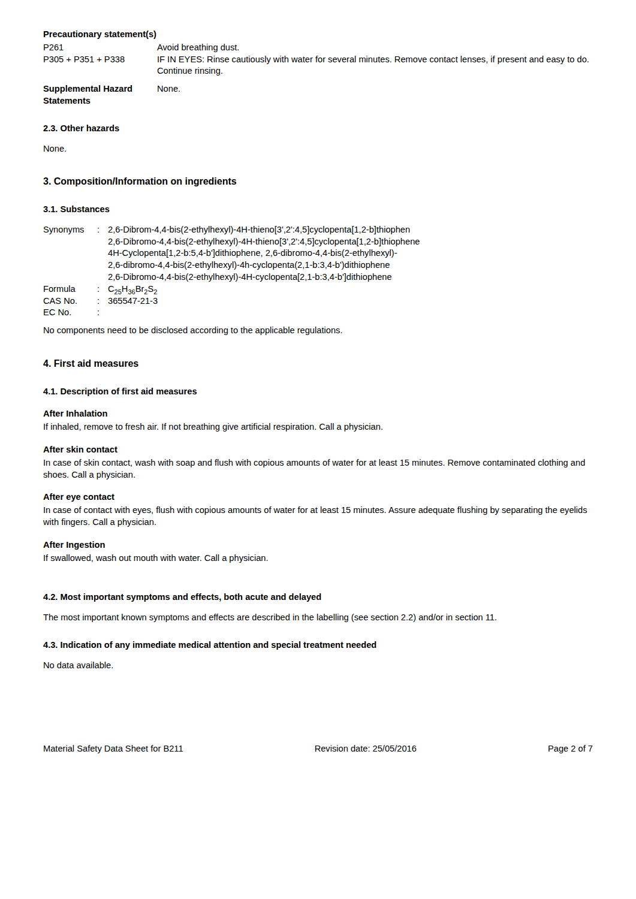Precautionary statement(s)
P261
Avoid breathing dust.
P305 + P351 + P338
IF IN EYES: Rinse cautiously with water for several minutes. Remove contact lenses, if present and easy to do. Continue rinsing.
Supplemental Hazard Statements
None.
2.3. Other hazards
None.
3. Composition/Information on ingredients
3.1. Substances
| Synonyms | : | 2,6-Dibrom-4,4-bis(2-ethylhexyl)-4H-thieno[3',2':4,5]cyclopenta[1,2-b]thiophen 2,6-Dibromo-4,4-bis(2-ethylhexyl)-4H-thieno[3',2':4,5]cyclopenta[1,2-b]thiophene 4H-Cyclopenta[1,2-b:5,4-b']dithiophene, 2,6-dibromo-4,4-bis(2-ethylhexyl)- 2,6-dibromo-4,4-bis(2-ethylhexyl)-4h-cyclopenta(2,1-b:3,4-b')dithiophene 2,6-Dibromo-4,4-bis(2-ethylhexyl)-4H-cyclopenta[2,1-b:3,4-b']dithiophene |
| Formula | : | C 25 H 36 Br 2 S 2 |
| CAS No. | : | 365547-21-3 |
| EC No. | : | |
No components need to be disclosed according to the applicable regulations.
4. First aid measures
4.1. Description of first aid measures
After Inhalation
If inhaled, remove to fresh air. If not breathing give artificial respiration. Call a physician.
After skin contact
In case of skin contact, wash with soap and flush with copious amounts of water for at least 15 minutes. Remove contaminated clothing and shoes. Call a physician.
After eye contact
In case of contact with eyes, flush with copious amounts of water for at least 15 minutes. Assure adequate flushing by separating the eyelids with fingers. Call a physician.
After Ingestion
If swallowed, wash out mouth with water. Call a physician.
4.2. Most important symptoms and effects, both acute and delayed
The most important known symptoms and effects are described in the labelling (see section 2.2) and/or in section 11.
4.3. Indication of any immediate medical attention and special treatment needed
No data available.
Material Safety Data Sheet for B211
Revision date: 25/05/2016
Page 2 of 7